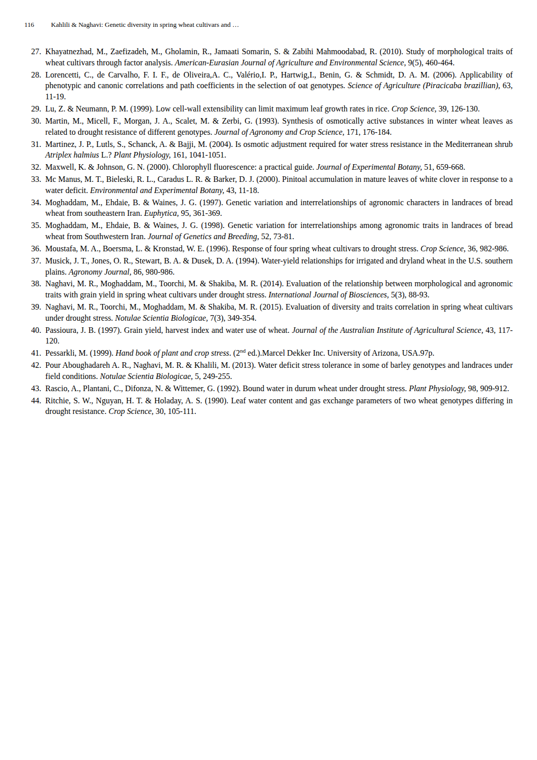116 Kahlili & Naghavi: Genetic diversity in spring wheat cultivars and …
Khayatnezhad, M., Zaefizadeh, M., Gholamin, R., Jamaati Somarin, S. & Zabihi Mahmoodabad, R. (2010). Study of morphological traits of wheat cultivars through factor analysis. American-Eurasian Journal of Agriculture and Environmental Science, 9(5), 460-464.
Lorencetti, C., de Carvalho, F. I. F., de Oliveira,A. C., Valério,I. P., Hartwig,I., Benin, G. & Schmidt, D. A. M. (2006). Applicability of phenotypic and canonic correlations and path coefficients in the selection of oat genotypes. Science of Agriculture (Piracicaba brazillian), 63, 11-19.
Lu, Z. & Neumann, P. M. (1999). Low cell-wall extensibility can limit maximum leaf growth rates in rice. Crop Science, 39, 126-130.
Martin, M., Micell, F., Morgan, J. A., Scalet, M. & Zerbi, G. (1993). Synthesis of osmotically active substances in winter wheat leaves as related to drought resistance of different genotypes. Journal of Agronomy and Crop Science, 171, 176-184.
Martinez, J. P., Lutls, S., Schanck, A. & Bajji, M. (2004). Is osmotic adjustment required for water stress resistance in the Mediterranean shrub Atriplex halmius L.? Plant Physiology, 161, 1041-1051.
Maxwell, K. & Johnson, G. N. (2000). Chlorophyll fluorescence: a practical guide. Journal of Experimental Botany, 51, 659-668.
Mc Manus, M. T., Bieleski, R. L., Caradus L. R. & Barker, D. J. (2000). Pinitoal accumulation in mature leaves of white clover in response to a water deficit. Environmental and Experimental Botany, 43, 11-18.
Moghaddam, M., Ehdaie, B. & Waines, J. G. (1997). Genetic variation and interrelationships of agronomic characters in landraces of bread wheat from southeastern Iran. Euphytica, 95, 361-369.
Moghaddam, M., Ehdaie, B. & Waines, J. G. (1998). Genetic variation for interrelationships among agronomic traits in landraces of bread wheat from Southwestern Iran. Journal of Genetics and Breeding, 52, 73-81.
Moustafa, M. A., Boersma, L. & Kronstad, W. E. (1996). Response of four spring wheat cultivars to drought stress. Crop Science, 36, 982-986.
Musick, J. T., Jones, O. R., Stewart, B. A. & Dusek, D. A. (1994). Water-yield relationships for irrigated and dryland wheat in the U.S. southern plains. Agronomy Journal, 86, 980-986.
Naghavi, M. R., Moghaddam, M., Toorchi, M. & Shakiba, M. R. (2014). Evaluation of the relationship between morphological and agronomic traits with grain yield in spring wheat cultivars under drought stress. International Journal of Biosciences, 5(3), 88-93.
Naghavi, M. R., Toorchi, M., Moghaddam, M. & Shakiba, M. R. (2015). Evaluation of diversity and traits correlation in spring wheat cultivars under drought stress. Notulae Scientia Biologicae, 7(3), 349-354.
Passioura, J. B. (1997). Grain yield, harvest index and water use of wheat. Journal of the Australian Institute of Agricultural Science, 43, 117-120.
Pessarkli, M. (1999). Hand book of plant and crop stress. (2nd ed.).Marcel Dekker Inc. University of Arizona, USA.97p.
Pour Aboughadareh A. R., Naghavi, M. R. & Khalili, M. (2013). Water deficit stress tolerance in some of barley genotypes and landraces under field conditions. Notulae Scientia Biologicae, 5, 249-255.
Rascio, A., Plantani, C., Difonza, N. & Wittemer, G. (1992). Bound water in durum wheat under drought stress. Plant Physiology, 98, 909-912.
Ritchie, S. W., Nguyan, H. T. & Holaday, A. S. (1990). Leaf water content and gas exchange parameters of two wheat genotypes differing in drought resistance. Crop Science, 30, 105-111.